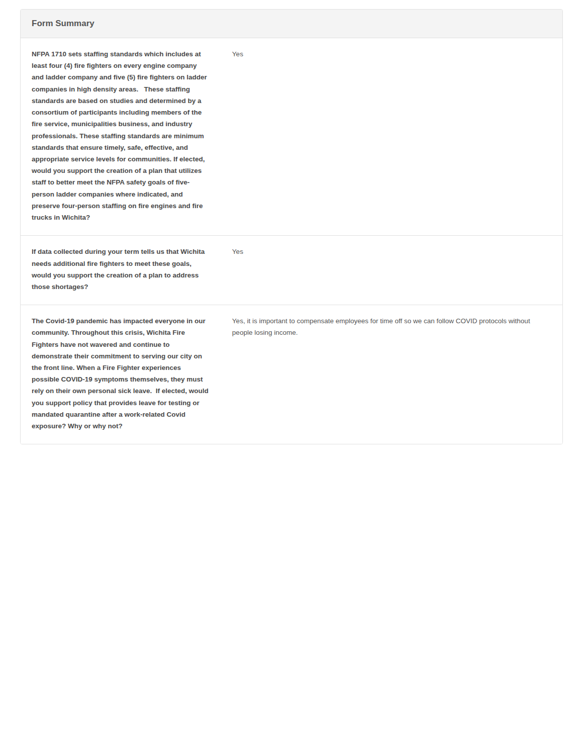Form Summary
NFPA 1710 sets staffing standards which includes at least four (4) fire fighters on every engine company and ladder company and five (5) fire fighters on ladder companies in high density areas. These staffing standards are based on studies and determined by a consortium of participants including members of the fire service, municipalities business, and industry professionals. These staffing standards are minimum standards that ensure timely, safe, effective, and appropriate service levels for communities. If elected, would you support the creation of a plan that utilizes staff to better meet the NFPA safety goals of five-person ladder companies where indicated, and preserve four-person staffing on fire engines and fire trucks in Wichita?
Yes
If data collected during your term tells us that Wichita needs additional fire fighters to meet these goals, would you support the creation of a plan to address those shortages?
Yes
The Covid-19 pandemic has impacted everyone in our community. Throughout this crisis, Wichita Fire Fighters have not wavered and continue to demonstrate their commitment to serving our city on the front line. When a Fire Fighter experiences possible COVID-19 symptoms themselves, they must rely on their own personal sick leave. If elected, would you support policy that provides leave for testing or mandated quarantine after a work-related Covid exposure? Why or why not?
Yes, it is important to compensate employees for time off so we can follow COVID protocols without people losing income.